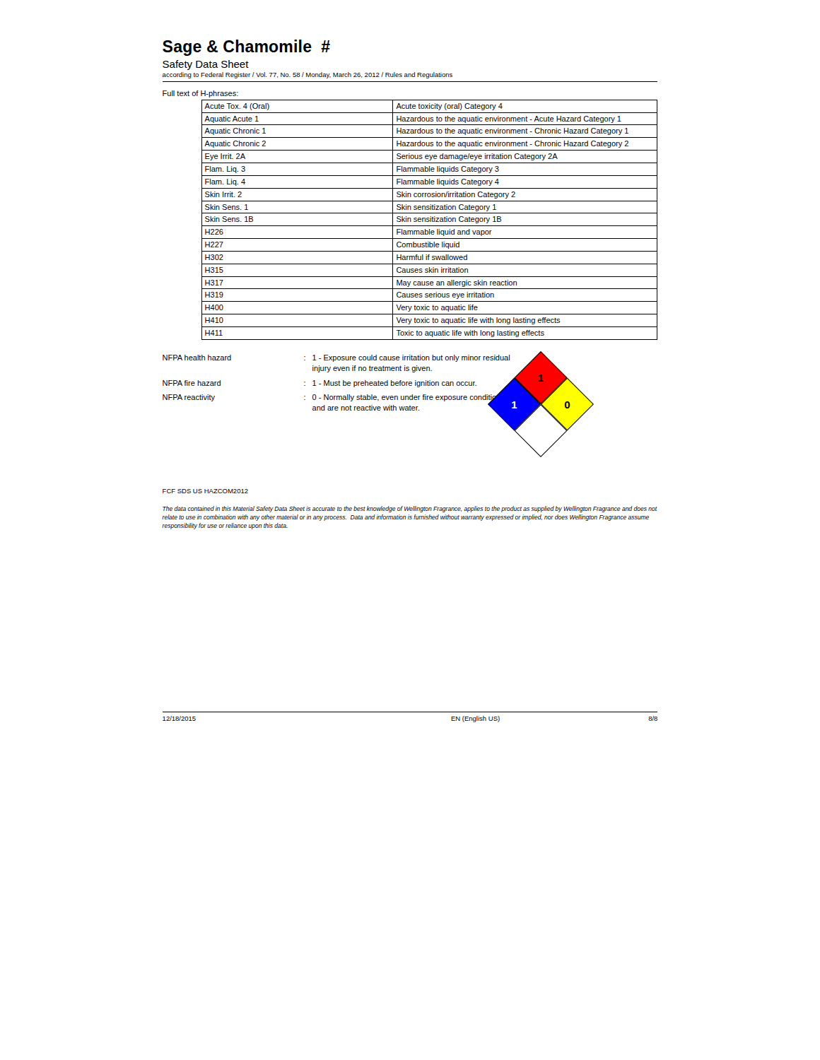Sage & Chamomile #
Safety Data Sheet
according to Federal Register / Vol. 77, No. 58 / Monday, March 26, 2012 / Rules and Regulations
Full text of H-phrases:
| Acute Tox. 4 (Oral) | Acute toxicity (oral) Category 4 |
| Aquatic Acute 1 | Hazardous to the aquatic environment - Acute Hazard Category 1 |
| Aquatic Chronic 1 | Hazardous to the aquatic environment - Chronic Hazard Category 1 |
| Aquatic Chronic 2 | Hazardous to the aquatic environment - Chronic Hazard Category 2 |
| Eye Irrit. 2A | Serious eye damage/eye irritation Category 2A |
| Flam. Liq. 3 | Flammable liquids Category 3 |
| Flam. Liq. 4 | Flammable liquids Category 4 |
| Skin Irrit. 2 | Skin corrosion/irritation Category 2 |
| Skin Sens. 1 | Skin sensitization Category 1 |
| Skin Sens. 1B | Skin sensitization Category 1B |
| H226 | Flammable liquid and vapor |
| H227 | Combustible liquid |
| H302 | Harmful if swallowed |
| H315 | Causes skin irritation |
| H317 | May cause an allergic skin reaction |
| H319 | Causes serious eye irritation |
| H400 | Very toxic to aquatic life |
| H410 | Very toxic to aquatic life with long lasting effects |
| H411 | Toxic to aquatic life with long lasting effects |
| NFPA health hazard | : | 1 - Exposure could cause irritation but only minor residual injury even if no treatment is given. |
| NFPA fire hazard | : | 1 - Must be preheated before ignition can occur. |
| NFPA reactivity | : | 0 - Normally stable, even under fire exposure conditions, and are not reactive with water. |
1
0
1
FCF SDS US HAZCOM2012
The data contained in this Material Safety Data Sheet is accurate to the best knowledge of Wellington Fragrance, applies to the product as supplied by Wellington Fragrance and does not relate to use in combination with any other material or in any process. Data and information is furnished without warranty expressed or implied, nor does Wellington Fragrance assume responsibility for use or reliance upon this data.
| 12/18/2015 | EN (English US) | 8/8 |